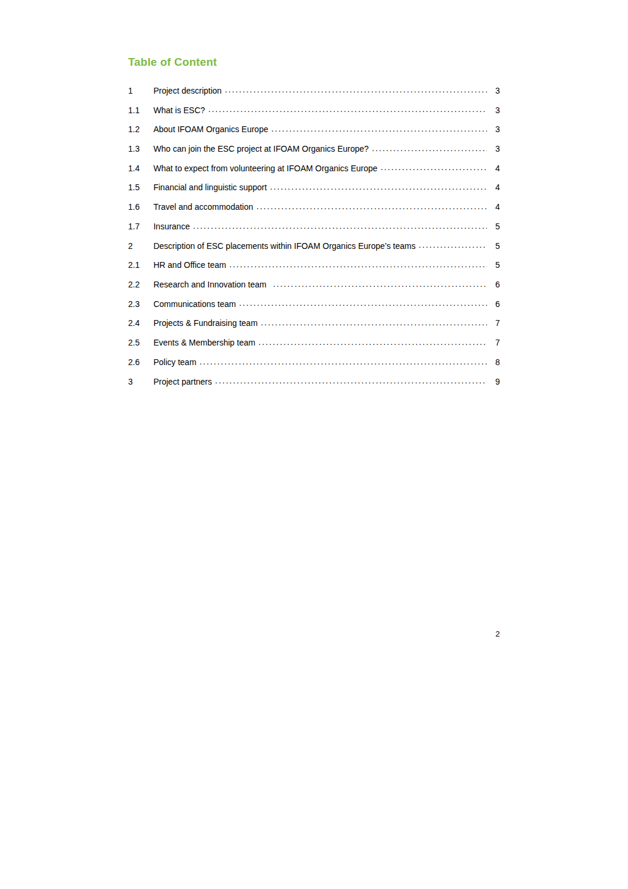Table of Content
1 Project description ........................................................................................................................................... 3
1.1 What is ESC? ......................................................................................................................................... 3
1.2 About IFOAM Organics Europe ....................................................................................................... 3
1.3 Who can join the ESC project at IFOAM Organics Europe? ................................................................... 3
1.4 What to expect from volunteering at IFOAM Organics Europe ............................................................. 4
1.5 Financial and linguistic support ....................................................................................................... 4
1.6 Travel and accommodation ........................................................................................................... 4
1.7 Insurance .............................................................................................................................................. 5
2 Description of ESC placements within IFOAM Organics Europe’s teams ..................................................... 5
2.1 HR and Office team ....................................................................................................................... 5
2.2 Research and Innovation team ........................................................................................................... 6
2.3 Communications team ................................................................................................................... 6
2.4 Projects & Fundraising team ........................................................................................................... 7
2.5 Events & Membership team ........................................................................................................... 7
2.6 Policy team ............................................................................................................................................... 8
3 Project partners ................................................................................................................................. 9
2